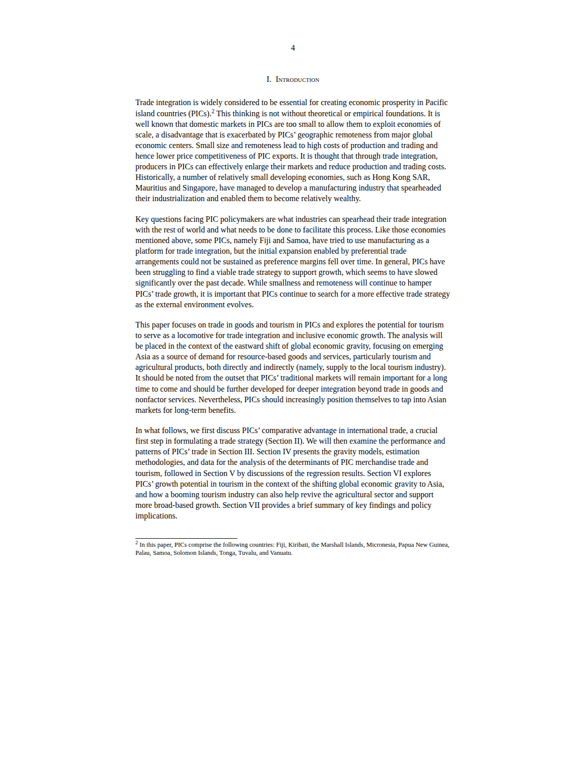4
I. Introduction
Trade integration is widely considered to be essential for creating economic prosperity in Pacific island countries (PICs).2 This thinking is not without theoretical or empirical foundations. It is well known that domestic markets in PICs are too small to allow them to exploit economies of scale, a disadvantage that is exacerbated by PICs’ geographic remoteness from major global economic centers. Small size and remoteness lead to high costs of production and trading and hence lower price competitiveness of PIC exports. It is thought that through trade integration, producers in PICs can effectively enlarge their markets and reduce production and trading costs. Historically, a number of relatively small developing economies, such as Hong Kong SAR, Mauritius and Singapore, have managed to develop a manufacturing industry that spearheaded their industrialization and enabled them to become relatively wealthy.
Key questions facing PIC policymakers are what industries can spearhead their trade integration with the rest of world and what needs to be done to facilitate this process. Like those economies mentioned above, some PICs, namely Fiji and Samoa, have tried to use manufacturing as a platform for trade integration, but the initial expansion enabled by preferential trade arrangements could not be sustained as preference margins fell over time. In general, PICs have been struggling to find a viable trade strategy to support growth, which seems to have slowed significantly over the past decade. While smallness and remoteness will continue to hamper PICs’ trade growth, it is important that PICs continue to search for a more effective trade strategy as the external environment evolves.
This paper focuses on trade in goods and tourism in PICs and explores the potential for tourism to serve as a locomotive for trade integration and inclusive economic growth. The analysis will be placed in the context of the eastward shift of global economic gravity, focusing on emerging Asia as a source of demand for resource-based goods and services, particularly tourism and agricultural products, both directly and indirectly (namely, supply to the local tourism industry). It should be noted from the outset that PICs’ traditional markets will remain important for a long time to come and should be further developed for deeper integration beyond trade in goods and nonfactor services. Nevertheless, PICs should increasingly position themselves to tap into Asian markets for long-term benefits.
In what follows, we first discuss PICs’ comparative advantage in international trade, a crucial first step in formulating a trade strategy (Section II). We will then examine the performance and patterns of PICs’ trade in Section III. Section IV presents the gravity models, estimation methodologies, and data for the analysis of the determinants of PIC merchandise trade and tourism, followed in Section V by discussions of the regression results. Section VI explores PICs’ growth potential in tourism in the context of the shifting global economic gravity to Asia, and how a booming tourism industry can also help revive the agricultural sector and support more broad-based growth. Section VII provides a brief summary of key findings and policy implications.
2 In this paper, PICs comprise the following countries: Fiji, Kiribati, the Marshall Islands, Micronesia, Papua New Guinea, Palau, Samoa, Solomon Islands, Tonga, Tuvalu, and Vanuatu.